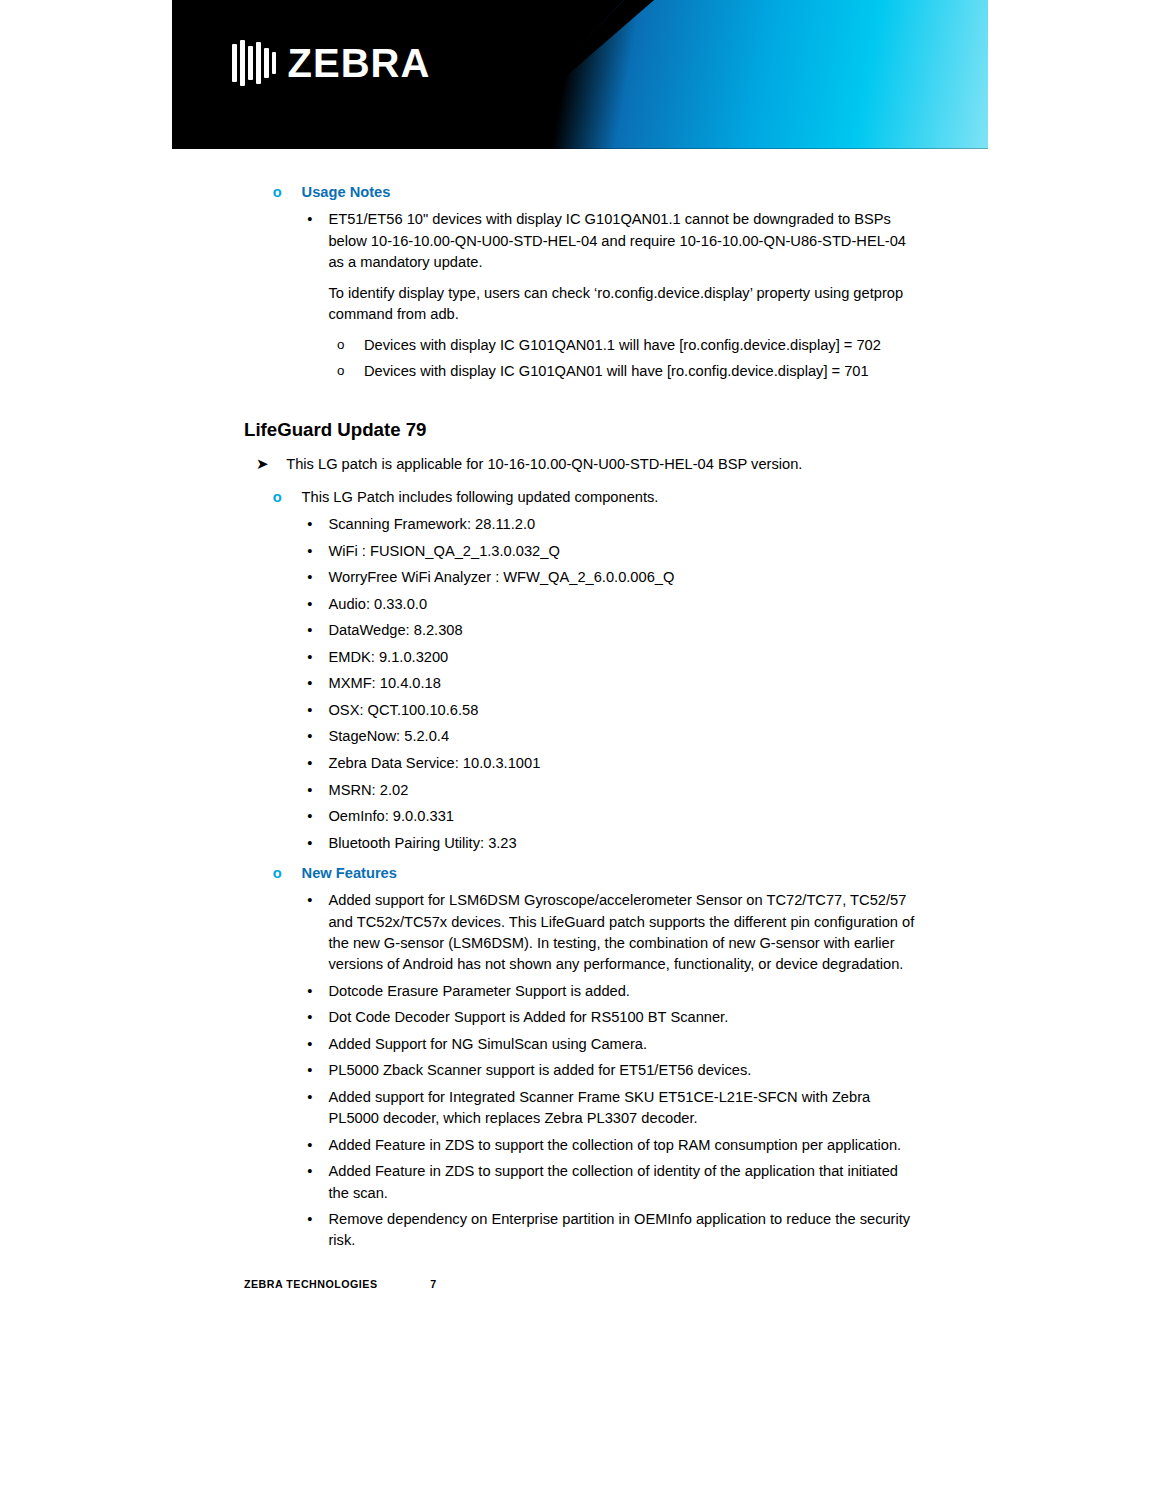ZEBRA
o Usage Notes
ET51/ET56 10" devices with display IC G101QAN01.1 cannot be downgraded to BSPs below 10-16-10.00-QN-U00-STD-HEL-04 and require 10-16-10.00-QN-U86-STD-HEL-04 as a mandatory update.
To identify display type, users can check ‘ro.config.device.display’ property using getprop command from adb.
Devices with display IC G101QAN01.1 will have [ro.config.device.display] = 702
Devices with display IC G101QAN01 will have [ro.config.device.display] = 701
LifeGuard Update 79
➤This LG patch is applicable for 10-16-10.00-QN-U00-STD-HEL-04 BSP version.
o This LG Patch includes following updated components.
Scanning Framework: 28.11.2.0
WiFi : FUSION_QA_2_1.3.0.032_Q
WorryFree WiFi Analyzer : WFW_QA_2_6.0.0.006_Q
Audio: 0.33.0.0
DataWedge: 8.2.308
EMDK: 9.1.0.3200
MXMF: 10.4.0.18
OSX: QCT.100.10.6.58
StageNow: 5.2.0.4
Zebra Data Service: 10.0.3.1001
MSRN: 2.02
OemInfo: 9.0.0.331
Bluetooth Pairing Utility: 3.23
o New Features
Added support for LSM6DSM Gyroscope/accelerometer Sensor on TC72/TC77, TC52/57 and TC52x/TC57x devices. This LifeGuard patch supports the different pin configuration of the new G-sensor (LSM6DSM). In testing, the combination of new G-sensor with earlier versions of Android has not shown any performance, functionality, or device degradation.
Dotcode Erasure Parameter Support is added.
Dot Code Decoder Support is Added for RS5100 BT Scanner.
Added Support for NG SimulScan using Camera.
PL5000 Zback Scanner support is added for ET51/ET56 devices.
Added support for Integrated Scanner Frame SKU ET51CE-L21E-SFCN with Zebra PL5000 decoder, which replaces Zebra PL3307 decoder.
Added Feature in ZDS to support the collection of top RAM consumption per application.
Added Feature in ZDS to support the collection of identity of the application that initiated the scan.
Remove dependency on Enterprise partition in OEMInfo application to reduce the security risk.
ZEBRA TECHNOLOGIES 7